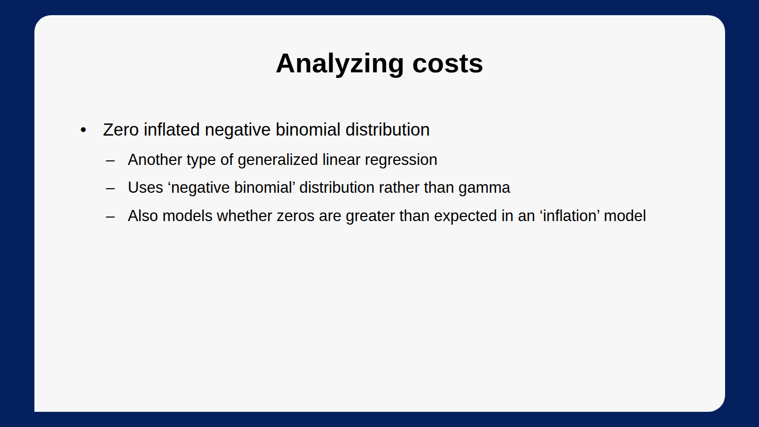Analyzing costs
Zero inflated negative binomial distribution
Another type of generalized linear regression
Uses ‘negative binomial’ distribution rather than gamma
Also models whether zeros are greater than expected in an ‘inflation’ model